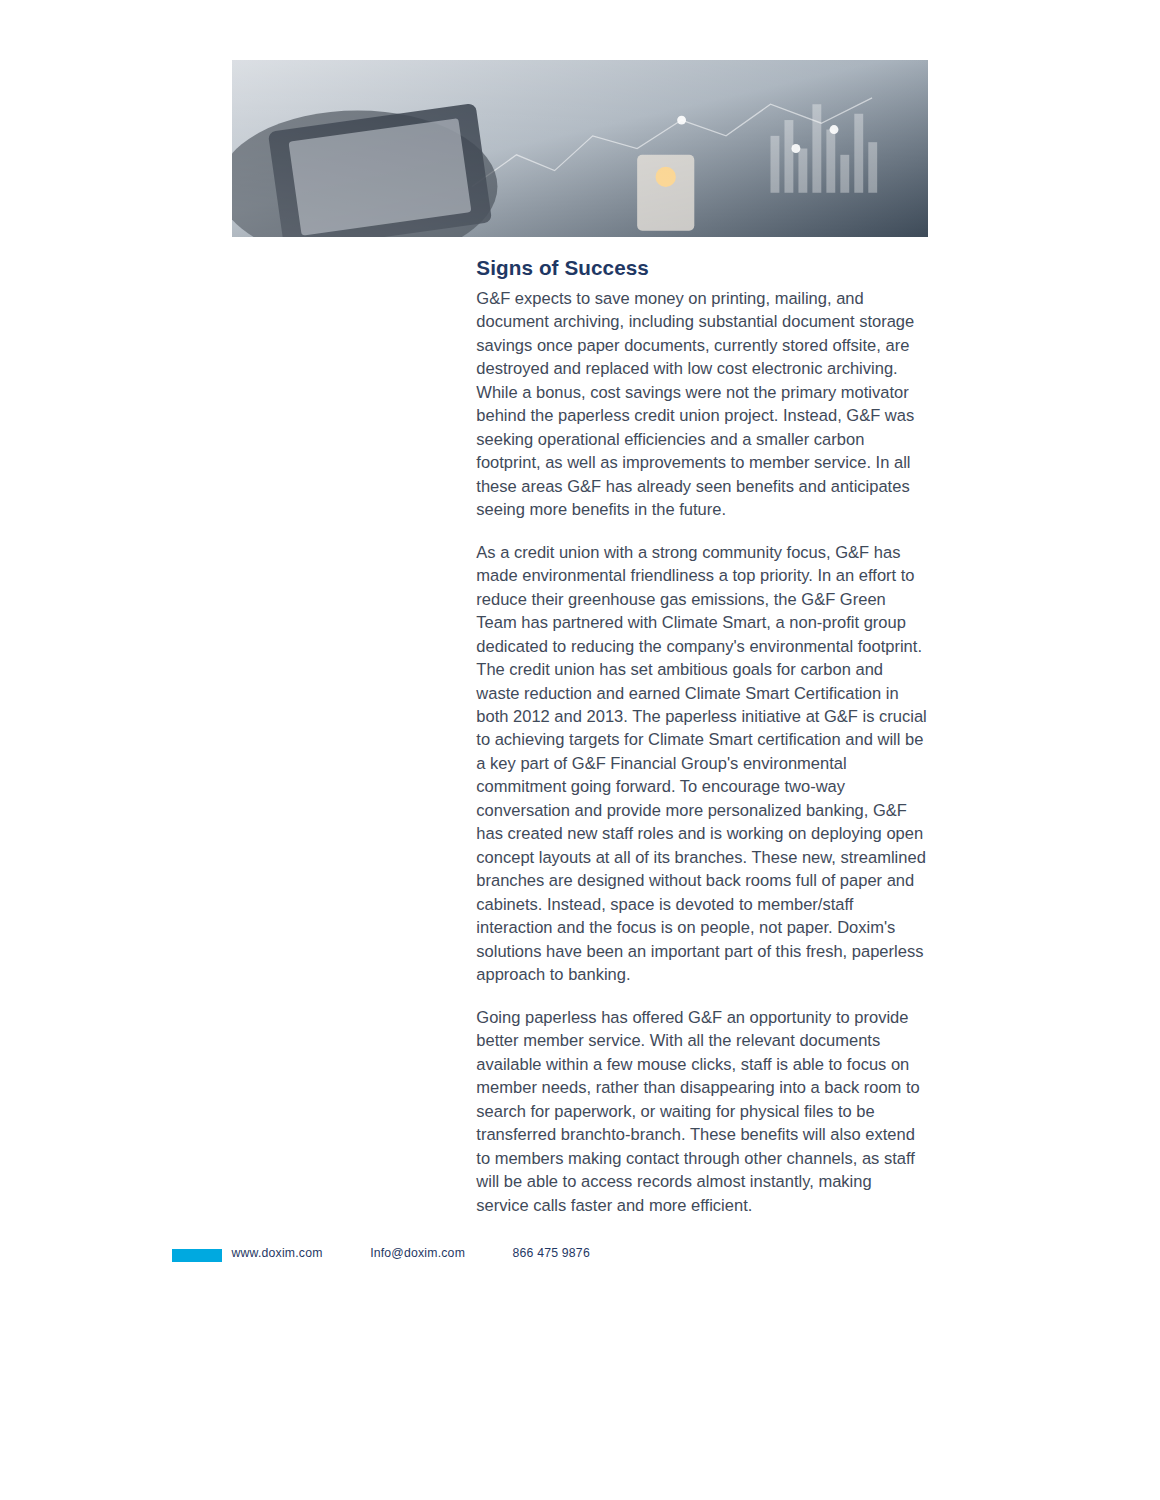Signs of Success
G&F expects to save money on printing, mailing, and document archiving, including substantial document storage savings once paper documents, currently stored offsite, are destroyed and replaced with low cost electronic archiving. While a bonus, cost savings were not the primary motivator behind the paperless credit union project. Instead, G&F was seeking operational efficiencies and a smaller carbon footprint, as well as improvements to member service. In all these areas G&F has already seen benefits and anticipates seeing more benefits in the future.
As a credit union with a strong community focus, G&F has made environmental friendliness a top priority. In an effort to reduce their greenhouse gas emissions, the G&F Green Team has partnered with Climate Smart, a non-profit group dedicated to reducing the company's environmental footprint. The credit union has set ambitious goals for carbon and waste reduction and earned Climate Smart Certification in both 2012 and 2013. The paperless initiative at G&F is crucial to achieving targets for Climate Smart certification and will be a key part of G&F Financial Group's environmental commitment going forward. To encourage two-way conversation and provide more personalized banking, G&F has created new staff roles and is working on deploying open concept layouts at all of its branches. These new, streamlined branches are designed without back rooms full of paper and cabinets. Instead, space is devoted to member/staff interaction and the focus is on people, not paper. Doxim's solutions have been an important part of this fresh, paperless approach to banking.
Going paperless has offered G&F an opportunity to provide better member service. With all the relevant documents available within a few mouse clicks, staff is able to focus on member needs, rather than disappearing into a back room to search for paperwork, or waiting for physical files to be transferred branchto-branch. These benefits will also extend to members making contact through other channels, as staff will be able to access records almost instantly, making service calls faster and more efficient.
www.doxim.com Info@doxim.com 866 475 9876